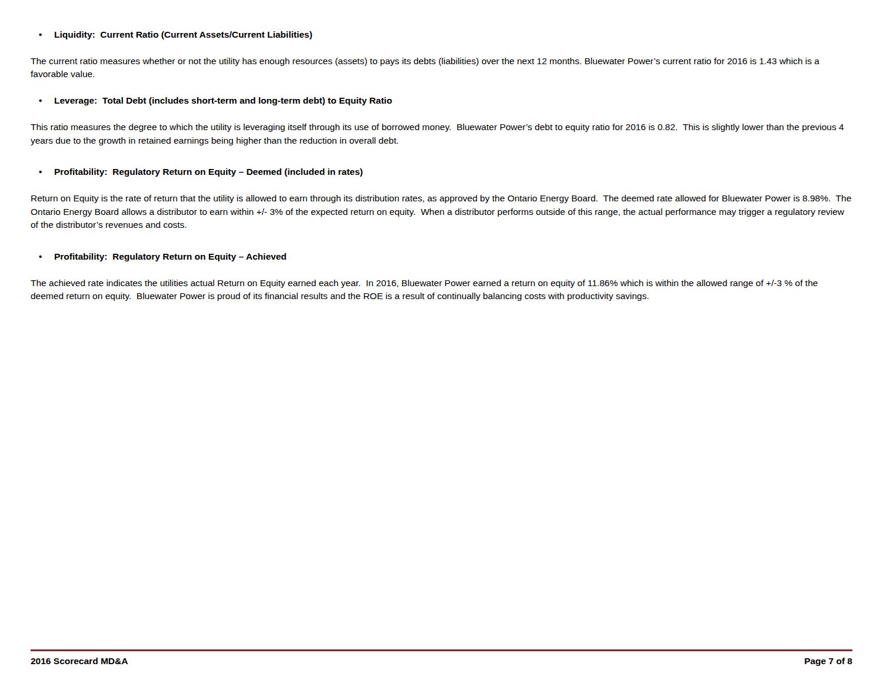Liquidity: Current Ratio (Current Assets/Current Liabilities)
The current ratio measures whether or not the utility has enough resources (assets) to pays its debts (liabilities) over the next 12 months. Bluewater Power’s current ratio for 2016 is 1.43 which is a favorable value.
Leverage: Total Debt (includes short-term and long-term debt) to Equity Ratio
This ratio measures the degree to which the utility is leveraging itself through its use of borrowed money. Bluewater Power’s debt to equity ratio for 2016 is 0.82. This is slightly lower than the previous 4 years due to the growth in retained earnings being higher than the reduction in overall debt.
Profitability: Regulatory Return on Equity – Deemed (included in rates)
Return on Equity is the rate of return that the utility is allowed to earn through its distribution rates, as approved by the Ontario Energy Board. The deemed rate allowed for Bluewater Power is 8.98%. The Ontario Energy Board allows a distributor to earn within +/- 3% of the expected return on equity. When a distributor performs outside of this range, the actual performance may trigger a regulatory review of the distributor’s revenues and costs.
Profitability: Regulatory Return on Equity – Achieved
The achieved rate indicates the utilities actual Return on Equity earned each year. In 2016, Bluewater Power earned a return on equity of 11.86% which is within the allowed range of +/-3 % of the deemed return on equity. Bluewater Power is proud of its financial results and the ROE is a result of continually balancing costs with productivity savings.
2016 Scorecard MD&A Page 7 of 8